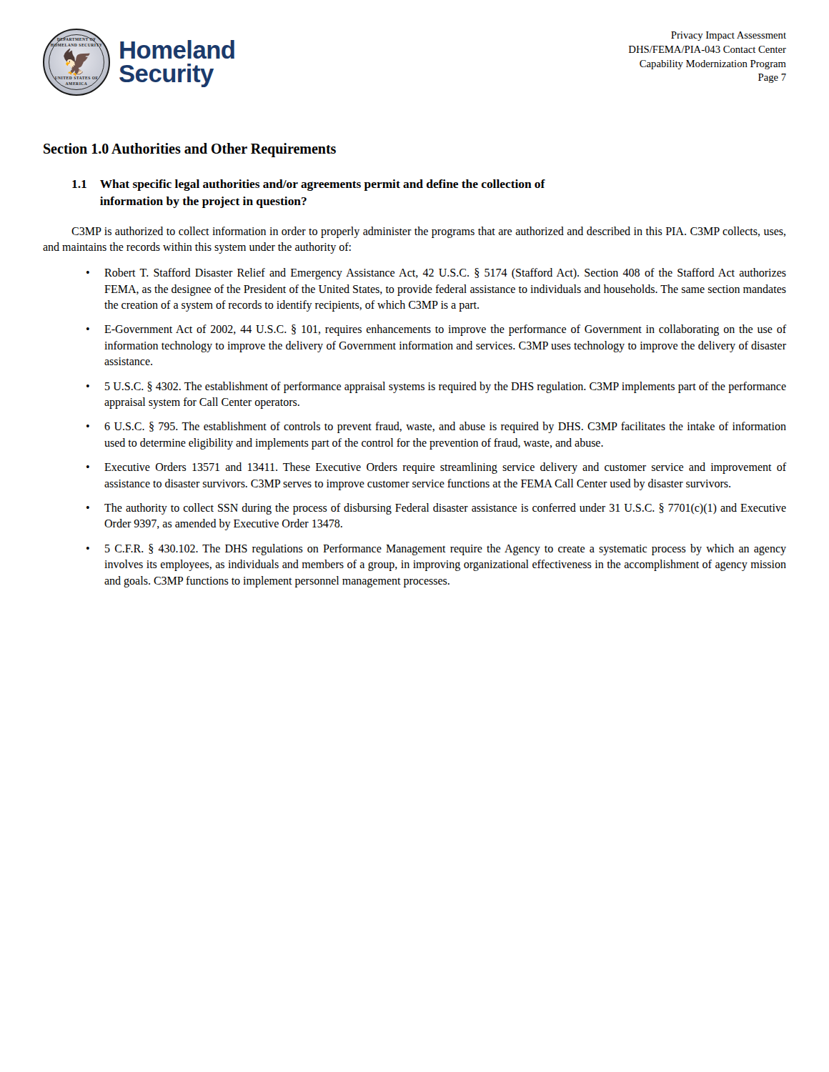DEPARTMENT OF HOMELAND SECURITY
🦅
UNITED STATES OF AMERICA
Homeland Security
Privacy Impact Assessment
DHS/FEMA/PIA-043 Contact Center
Capability Modernization Program
Page 7
Section 1.0 Authorities and Other Requirements
1.1
What specific legal authorities and/or agreements permit and define the collection of information by the project in question?
C3MP is authorized to collect information in order to properly administer the programs that are authorized and described in this PIA. C3MP collects, uses, and maintains the records within this system under the authority of:
Robert T. Stafford Disaster Relief and Emergency Assistance Act, 42 U.S.C. § 5174 (Stafford Act). Section 408 of the Stafford Act authorizes FEMA, as the designee of the President of the United States, to provide federal assistance to individuals and households. The same section mandates the creation of a system of records to identify recipients, of which C3MP is a part.
E-Government Act of 2002, 44 U.S.C. § 101, requires enhancements to improve the performance of Government in collaborating on the use of information technology to improve the delivery of Government information and services. C3MP uses technology to improve the delivery of disaster assistance.
5 U.S.C. § 4302. The establishment of performance appraisal systems is required by the DHS regulation. C3MP implements part of the performance appraisal system for Call Center operators.
6 U.S.C. § 795. The establishment of controls to prevent fraud, waste, and abuse is required by DHS. C3MP facilitates the intake of information used to determine eligibility and implements part of the control for the prevention of fraud, waste, and abuse.
Executive Orders 13571 and 13411. These Executive Orders require streamlining service delivery and customer service and improvement of assistance to disaster survivors. C3MP serves to improve customer service functions at the FEMA Call Center used by disaster survivors.
The authority to collect SSN during the process of disbursing Federal disaster assistance is conferred under 31 U.S.C. § 7701(c)(1) and Executive Order 9397, as amended by Executive Order 13478.
5 C.F.R. § 430.102. The DHS regulations on Performance Management require the Agency to create a systematic process by which an agency involves its employees, as individuals and members of a group, in improving organizational effectiveness in the accomplishment of agency mission and goals. C3MP functions to implement personnel management processes.